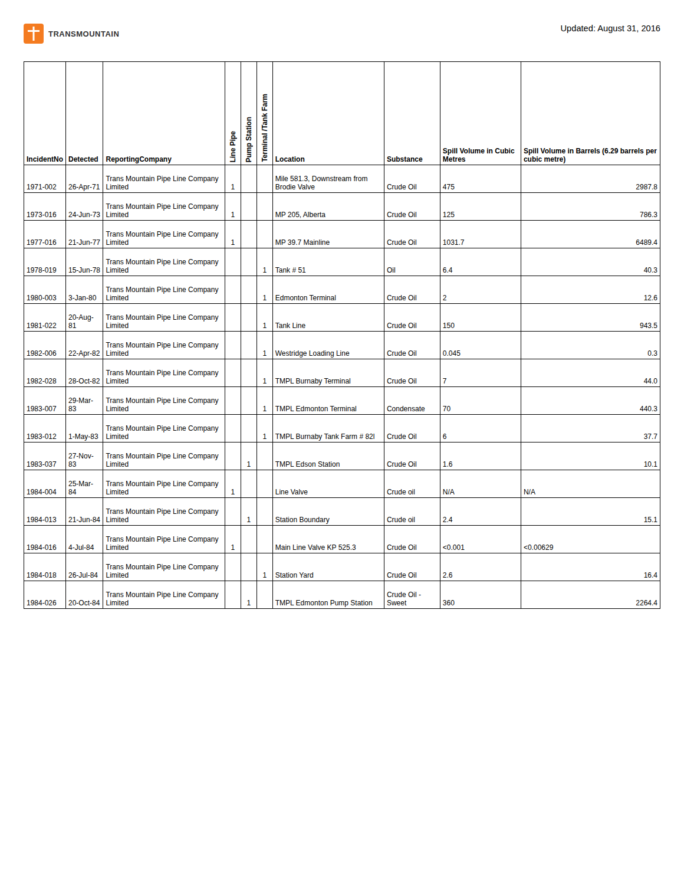TRANSMOUNTAIN
Updated: August 31, 2016
| IncidentNo | Detected | ReportingCompany | Line Pipe | Pump Station | Terminal /Tank Farm | Location | Substance | Spill Volume in Cubic Metres | Spill Volume in Barrels (6.29 barrels per cubic metre) |
| --- | --- | --- | --- | --- | --- | --- | --- | --- | --- |
| 1971-002 | 26-Apr-71 | Trans Mountain Pipe Line Company Limited | 1 | | | Mile 581.3, Downstream from Brodie Valve | Crude Oil | 475 | 2987.8 |
| 1973-016 | 24-Jun-73 | Trans Mountain Pipe Line Company Limited | 1 | | | MP 205, Alberta | Crude Oil | 125 | 786.3 |
| 1977-016 | 21-Jun-77 | Trans Mountain Pipe Line Company Limited | 1 | | | MP 39.7 Mainline | Crude Oil | 1031.7 | 6489.4 |
| 1978-019 | 15-Jun-78 | Trans Mountain Pipe Line Company Limited | | | 1 | Tank # 51 | Oil | 6.4 | 40.3 |
| 1980-003 | 3-Jan-80 | Trans Mountain Pipe Line Company Limited | | | 1 | Edmonton Terminal | Crude Oil | 2 | 12.6 |
| 1981-022 | 20-Aug-81 | Trans Mountain Pipe Line Company Limited | | | 1 | Tank Line | Crude Oil | 150 | 943.5 |
| 1982-006 | 22-Apr-82 | Trans Mountain Pipe Line Company Limited | | | 1 | Westridge Loading Line | Crude Oil | 0.045 | 0.3 |
| 1982-028 | 28-Oct-82 | Trans Mountain Pipe Line Company Limited | | | 1 | TMPL Burnaby Terminal | Crude Oil | 7 | 44.0 |
| 1983-007 | 29-Mar-83 | Trans Mountain Pipe Line Company Limited | | | 1 | TMPL Edmonton Terminal | Condensate | 70 | 440.3 |
| 1983-012 | 1-May-83 | Trans Mountain Pipe Line Company Limited | | | 1 | TMPL Burnaby Tank Farm # 82l | Crude Oil | 6 | 37.7 |
| 1983-037 | 27-Nov-83 | Trans Mountain Pipe Line Company Limited | | 1 | | TMPL Edson Station | Crude Oil | 1.6 | 10.1 |
| 1984-004 | 25-Mar-84 | Trans Mountain Pipe Line Company Limited | 1 | | | Line Valve | Crude oil | N/A | N/A |
| 1984-013 | 21-Jun-84 | Trans Mountain Pipe Line Company Limited | | 1 | | Station Boundary | Crude oil | 2.4 | 15.1 |
| 1984-016 | 4-Jul-84 | Trans Mountain Pipe Line Company Limited | 1 | | | Main Line Valve KP 525.3 | Crude Oil | <0.001 | <0.00629 |
| 1984-018 | 26-Jul-84 | Trans Mountain Pipe Line Company Limited | | | 1 | Station Yard | Crude Oil | 2.6 | 16.4 |
| 1984-026 | 20-Oct-84 | Trans Mountain Pipe Line Company Limited | | 1 | | TMPL Edmonton Pump Station | Crude Oil - Sweet | 360 | 2264.4 |